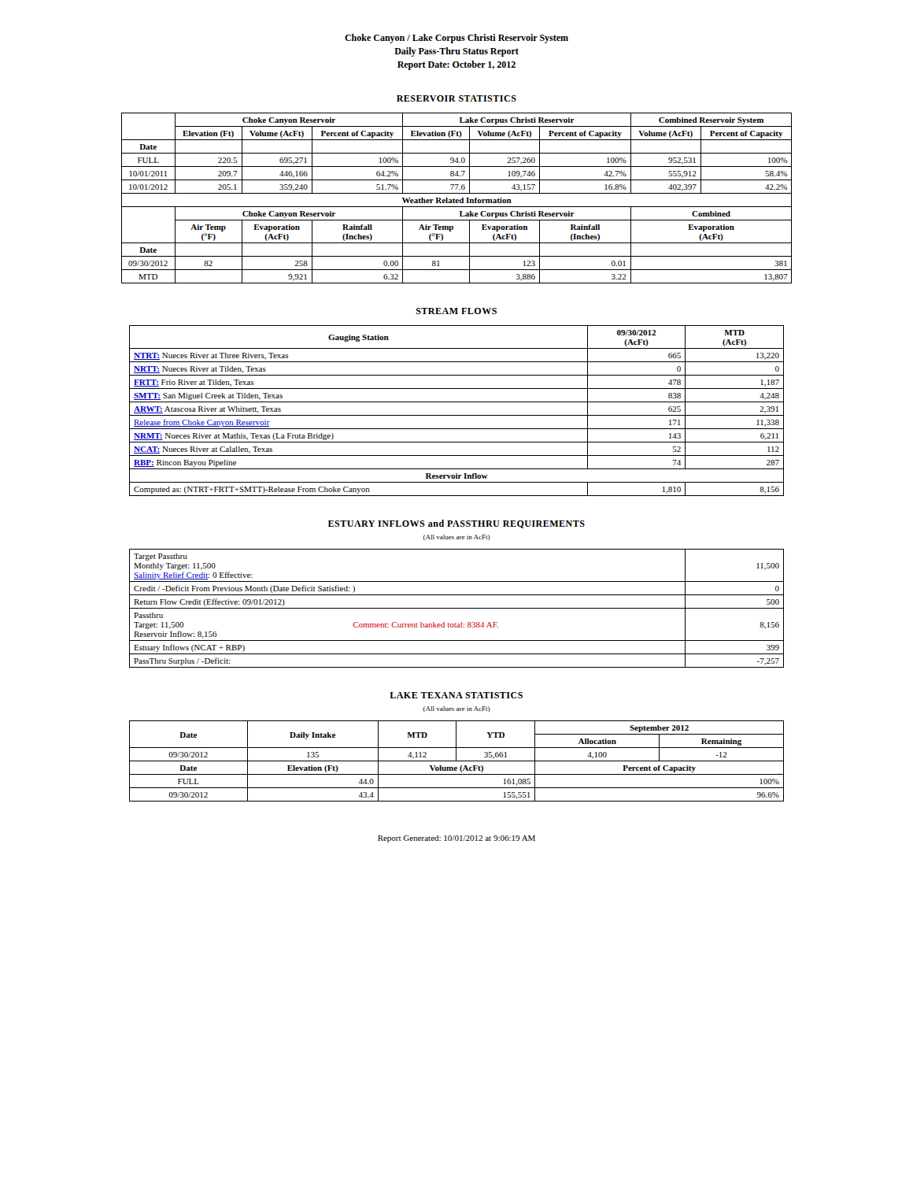Choke Canyon / Lake Corpus Christi Reservoir System
Daily Pass-Thru Status Report
Report Date: October 1, 2012
RESERVOIR STATISTICS
| | Choke Canyon Reservoir | Lake Corpus Christi Reservoir | Combined Reservoir System |
| --- | --- | --- | --- |
| Elevation (Ft) | Volume (AcFt) | Percent of Capacity | Elevation (Ft) | Volume (AcFt) | Percent of Capacity | Volume (AcFt) | Percent of Capacity |
| Date | | | | | | | | |
| FULL | 220.5 | 695,271 | 100% | 94.0 | 257,260 | 100% | 952,531 | 100% |
| 10/01/2011 | 209.7 | 446,166 | 64.2% | 84.7 | 109,746 | 42.7% | 555,912 | 58.4% |
| 10/01/2012 | 205.1 | 359,240 | 51.7% | 77.6 | 43,157 | 16.8% | 402,397 | 42.2% |
| Weather Related Information |
| | Choke Canyon Reservoir | Lake Corpus Christi Reservoir | Combined |
| Air Temp (°F) | Evaporation (AcFt) | Rainfall (Inches) | Air Temp (°F) | Evaporation (AcFt) | Rainfall (Inches) | Evaporation (AcFt) |
| Date | | | | | | | |
| 09/30/2012 | 82 | 258 | 0.00 | 81 | 123 | 0.01 | 381 |
| MTD | | 9,921 | 6.32 | | 3,886 | 3.22 | 13,807 |
STREAM FLOWS
| Gauging Station | 09/30/2012 (AcFt) | MTD (AcFt) |
| --- | --- | --- |
| NTRT: Nueces River at Three Rivers, Texas | 665 | 13,220 |
| NRTT: Nueces River at Tilden, Texas | 0 | 0 |
| FRTT: Frio River at Tilden, Texas | 478 | 1,187 |
| SMTT: San Miguel Creek at Tilden, Texas | 838 | 4,248 |
| ARWT: Atascosa River at Whitsett, Texas | 625 | 2,391 |
| Release from Choke Canyon Reservoir | 171 | 11,338 |
| NRMT: Nueces River at Mathis, Texas (La Fruta Bridge) | 143 | 6,211 |
| NCAT: Nueces River at Calallen, Texas | 52 | 112 |
| RBP: Rincon Bayou Pipeline | 74 | 287 |
| Reservoir Inflow |
| Computed as: (NTRT+FRTT+SMTT)-Release From Choke Canyon | 1,810 | 8,156 |
ESTUARY INFLOWS and PASSTHRU REQUIREMENTS
(All values are in AcFt)
| Target Passthru Monthly Target: 11,500 Salinity Relief Credit : 0 Effective: | 11,500 |
| Credit / -Deficit From Previous Month (Date Deficit Satisfied: ) | 0 |
| Return Flow Credit (Effective: 09/01/2012) | 500 |
| / Passthru Target: 11,500 Reservoir Inflow: 8,156 / Comment: Current banked total: 8384 AF. / | 8,156 |
| Estuary Inflows (NCAT + RBP) | 399 |
| PassThru Surplus / -Deficit: | -7,257 |
LAKE TEXANA STATISTICS
(All values are in AcFt)
| Date | Daily Intake | MTD | YTD | September 2012 |
| --- | --- | --- | --- | --- |
| Allocation | Remaining |
| 09/30/2012 | 135 | 4,112 | 35,661 | 4,100 | -12 |
| Date | Elevation (Ft) | Volume (AcFt) | Percent of Capacity |
| FULL | 44.0 | 161,085 | 100% |
| 09/30/2012 | 43.4 | 155,551 | 96.6% |
Report Generated: 10/01/2012 at 9:06:19 AM